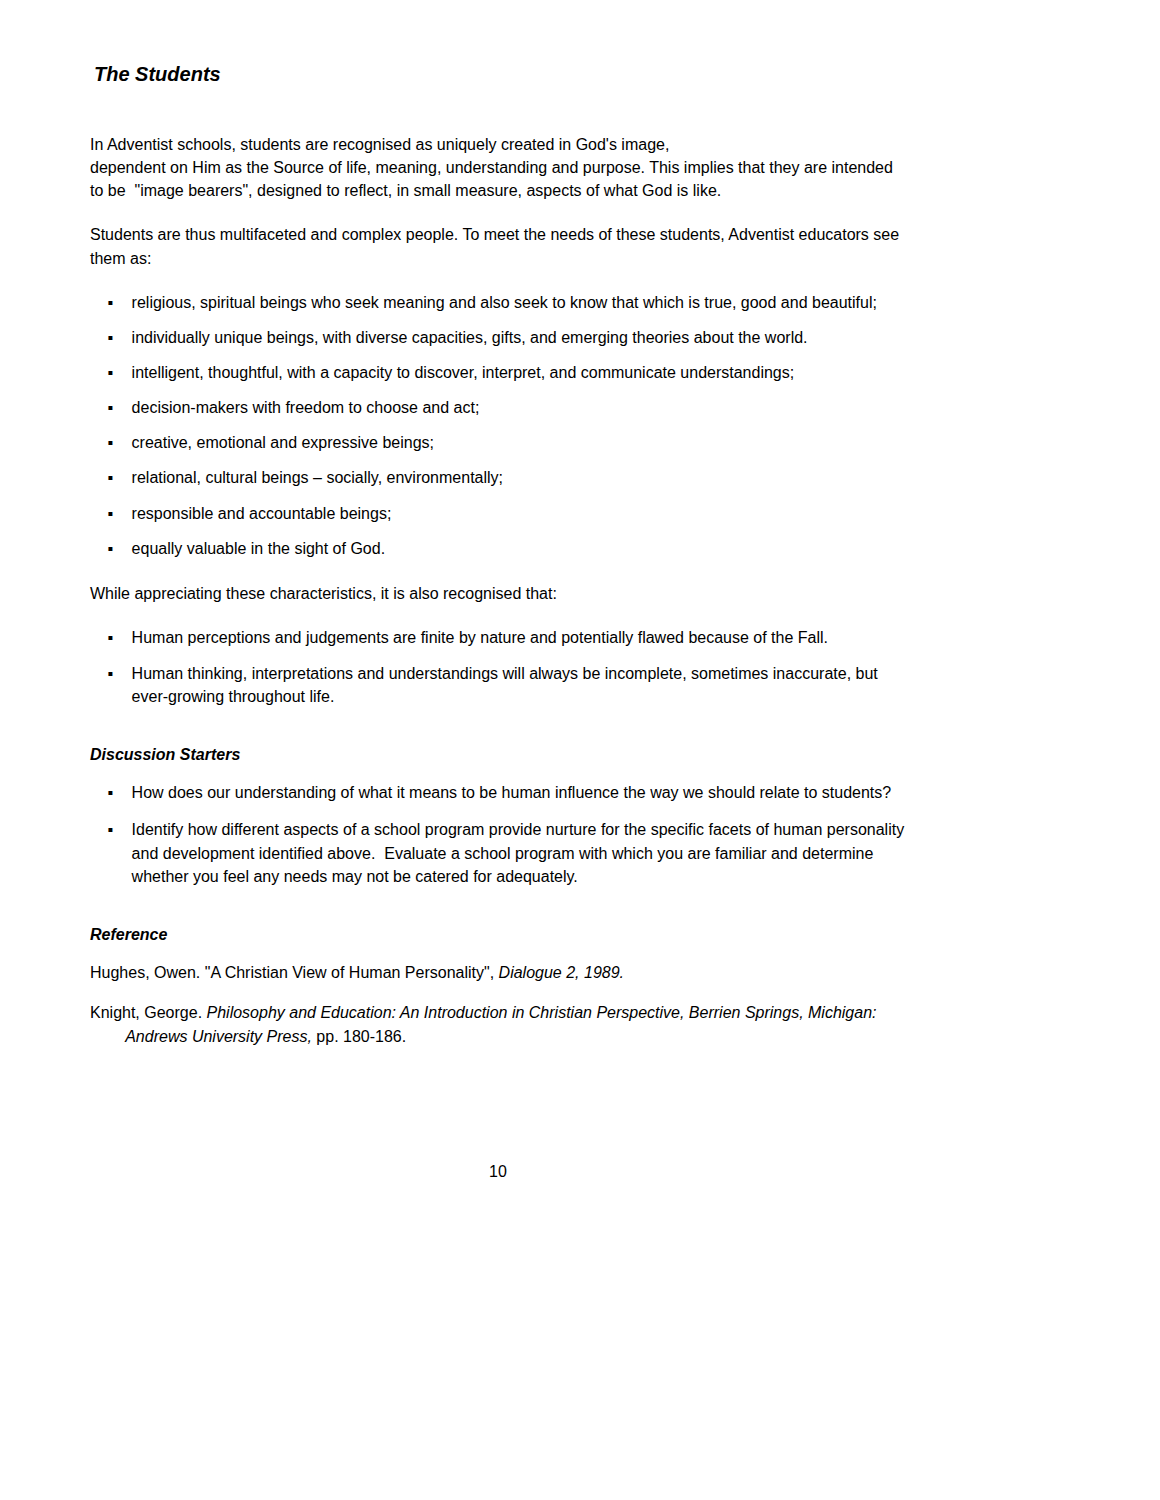The Students
In Adventist schools, students are recognised as uniquely created in God's image,
dependent on Him as the Source of life, meaning, understanding and purpose. This implies that they are intended to be "image bearers", designed to reflect, in small measure, aspects of what God is like.
Students are thus multifaceted and complex people. To meet the needs of these students, Adventist educators see them as:
religious, spiritual beings who seek meaning and also seek to know that which is true, good and beautiful;
individually unique beings, with diverse capacities, gifts, and emerging theories about the world.
intelligent, thoughtful, with a capacity to discover, interpret, and communicate understandings;
decision-makers with freedom to choose and act;
creative, emotional and expressive beings;
relational, cultural beings – socially, environmentally;
responsible and accountable beings;
equally valuable in the sight of God.
While appreciating these characteristics, it is also recognised that:
Human perceptions and judgements are finite by nature and potentially flawed because of the Fall.
Human thinking, interpretations and understandings will always be incomplete, sometimes inaccurate, but ever-growing throughout life.
Discussion Starters
How does our understanding of what it means to be human influence the way we should relate to students?
Identify how different aspects of a school program provide nurture for the specific facets of human personality and development identified above. Evaluate a school program with which you are familiar and determine whether you feel any needs may not be catered for adequately.
Reference
Hughes, Owen. "A Christian View of Human Personality", Dialogue 2, 1989.
Knight, George. Philosophy and Education: An Introduction in Christian Perspective, Berrien Springs, Michigan: Andrews University Press, pp. 180-186.
10